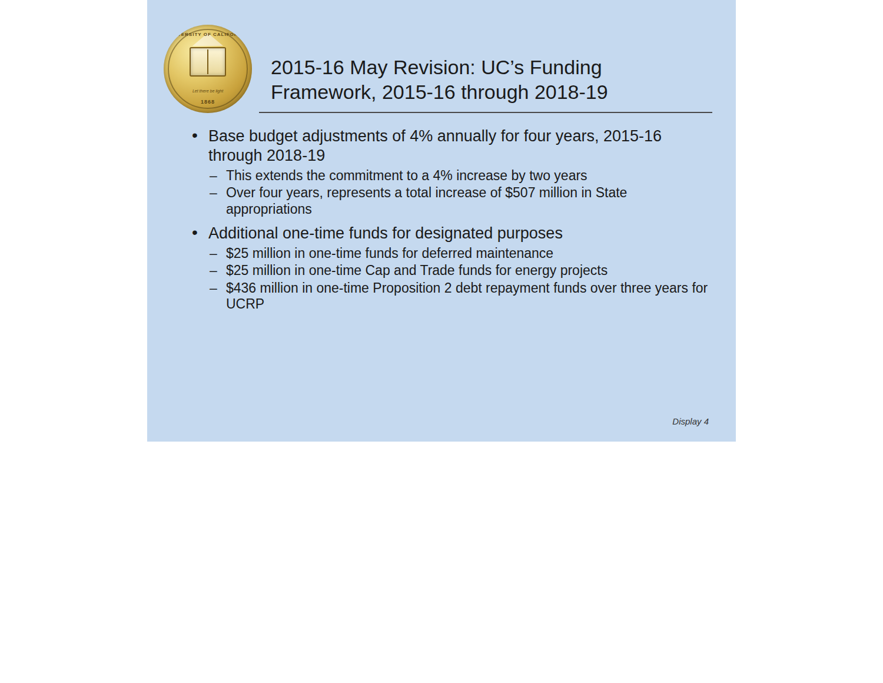UNIVERSITY OF CALIFORNIA
Let there be light
1868
2015-16 May Revision: UC’s Funding Framework, 2015-16 through 2018-19
Base budget adjustments of 4% annually for four years, 2015-16 through 2018-19
This extends the commitment to a 4% increase by two years
Over four years, represents a total increase of $507 million in State appropriations
Additional one-time funds for designated purposes
$25 million in one-time funds for deferred maintenance
$25 million in one-time Cap and Trade funds for energy projects
$436 million in one-time Proposition 2 debt repayment funds over three years for UCRP
Display 4